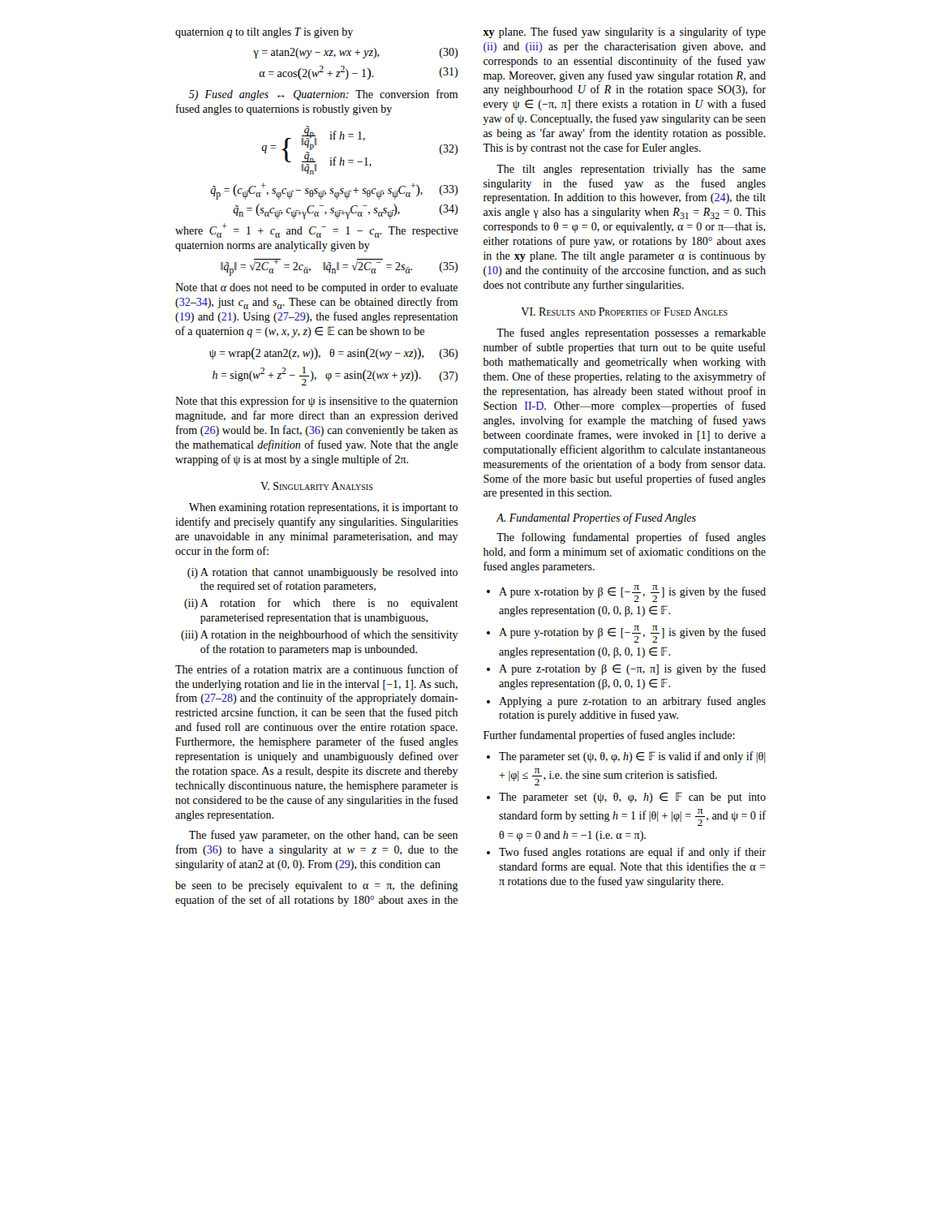quaternion q to tilt angles T is given by
γ = atan2(wy − xz, wx + yz), (30)
α = acos(2(w2 + z2) − 1). (31)
5) Fused angles ↔ Quaternion: The conversion from fused angles to quaternions is robustly given by
q = {
q̃p‖q̃p‖ if h = 1,
q̃n‖q̃n‖ if h = −1,
(32)
q̃p = (cψ̄Cα+, sφcψ̄ − sθsψ̄, sφsψ̄ + sθcψ̄, sψ̄Cα+), (33)
q̃n = (sαcψ̄, cψ̄+γCα−, sψ̄+γCα−, sαsψ̄), (34)
where Cα+ = 1 + cα and Cα− = 1 − cα. The respective quaternion norms are analytically given by
‖q̃p‖ = √2Cα+ = 2cᾱ, ‖q̃n‖ = √2Cα− = 2sᾱ. (35)
Note that α does not need to be computed in order to evaluate (32–34), just cα and sα. These can be obtained directly from (19) and (21). Using (27–29), the fused angles representation of a quaternion q = (w, x, y, z) ∈ 𝔼 can be shown to be
ψ = wrap(2 atan2(z, w)), θ = asin(2(wy − xz)), (36)
h = sign(w2 + z2 − 12), φ = asin(2(wx + yz)). (37)
Note that this expression for ψ is insensitive to the quaternion magnitude, and far more direct than an expression derived from (26) would be. In fact, (36) can conveniently be taken as the mathematical definition of fused yaw. Note that the angle wrapping of ψ is at most by a single multiple of 2π.
V. Singularity Analysis
When examining rotation representations, it is important to identify and precisely quantify any singularities. Singularities are unavoidable in any minimal parameterisation, and may occur in the form of:
(i) A rotation that cannot unambiguously be resolved into the required set of rotation parameters,
(ii) A rotation for which there is no equivalent parameterised representation that is unambiguous,
(iii) A rotation in the neighbourhood of which the sensitivity of the rotation to parameters map is unbounded.
The entries of a rotation matrix are a continuous function of the underlying rotation and lie in the interval [−1, 1]. As such, from (27–28) and the continuity of the appropriately domain-restricted arcsine function, it can be seen that the fused pitch and fused roll are continuous over the entire rotation space. Furthermore, the hemisphere parameter of the fused angles representation is uniquely and unambiguously defined over the rotation space. As a result, despite its discrete and thereby technically discontinuous nature, the hemisphere parameter is not considered to be the cause of any singularities in the fused angles representation.
The fused yaw parameter, on the other hand, can be seen from (36) to have a singularity at w = z = 0, due to the singularity of atan2 at (0, 0). From (29), this condition can
be seen to be precisely equivalent to α = π, the defining equation of the set of all rotations by 180° about axes in the xy plane. The fused yaw singularity is a singularity of type (ii) and (iii) as per the characterisation given above, and corresponds to an essential discontinuity of the fused yaw map. Moreover, given any fused yaw singular rotation R, and any neighbourhood U of R in the rotation space SO(3), for every ψ ∈ (−π, π] there exists a rotation in U with a fused yaw of ψ. Conceptually, the fused yaw singularity can be seen as being as 'far away' from the identity rotation as possible. This is by contrast not the case for Euler angles.
The tilt angles representation trivially has the same singularity in the fused yaw as the fused angles representation. In addition to this however, from (24), the tilt axis angle γ also has a singularity when R31 = R32 = 0. This corresponds to θ = φ = 0, or equivalently, α = 0 or π—that is, either rotations of pure yaw, or rotations by 180° about axes in the xy plane. The tilt angle parameter α is continuous by (10) and the continuity of the arccosine function, and as such does not contribute any further singularities.
VI. Results and Properties of Fused Angles
The fused angles representation possesses a remarkable number of subtle properties that turn out to be quite useful both mathematically and geometrically when working with them. One of these properties, relating to the axisymmetry of the representation, has already been stated without proof in Section II-D. Other—more complex—properties of fused angles, involving for example the matching of fused yaws between coordinate frames, were invoked in [1] to derive a computationally efficient algorithm to calculate instantaneous measurements of the orientation of a body from sensor data. Some of the more basic but useful properties of fused angles are presented in this section.
A. Fundamental Properties of Fused Angles
The following fundamental properties of fused angles hold, and form a minimum set of axiomatic conditions on the fused angles parameters.
A pure x-rotation by β ∈ [−π 2, π 2] is given by the fused angles representation (0, 0, β, 1) ∈ 𝔽.
A pure y-rotation by β ∈ [−π 2, π 2] is given by the fused angles representation (0, β, 0, 1) ∈ 𝔽.
A pure z-rotation by β ∈ (−π, π] is given by the fused angles representation (β, 0, 0, 1) ∈ 𝔽.
Applying a pure z-rotation to an arbitrary fused angles rotation is purely additive in fused yaw.
Further fundamental properties of fused angles include:
The parameter set (ψ, θ, φ, h) ∈ 𝔽 is valid if and only if |θ| + |φ| ≤ π 2, i.e. the sine sum criterion is satisfied.
The parameter set (ψ, θ, φ, h) ∈ 𝔽 can be put into standard form by setting h = 1 if |θ| + |φ| = π 2, and ψ = 0 if θ = φ = 0 and h = −1 (i.e. α = π).
Two fused angles rotations are equal if and only if their standard forms are equal. Note that this identifies the α = π rotations due to the fused yaw singularity there.